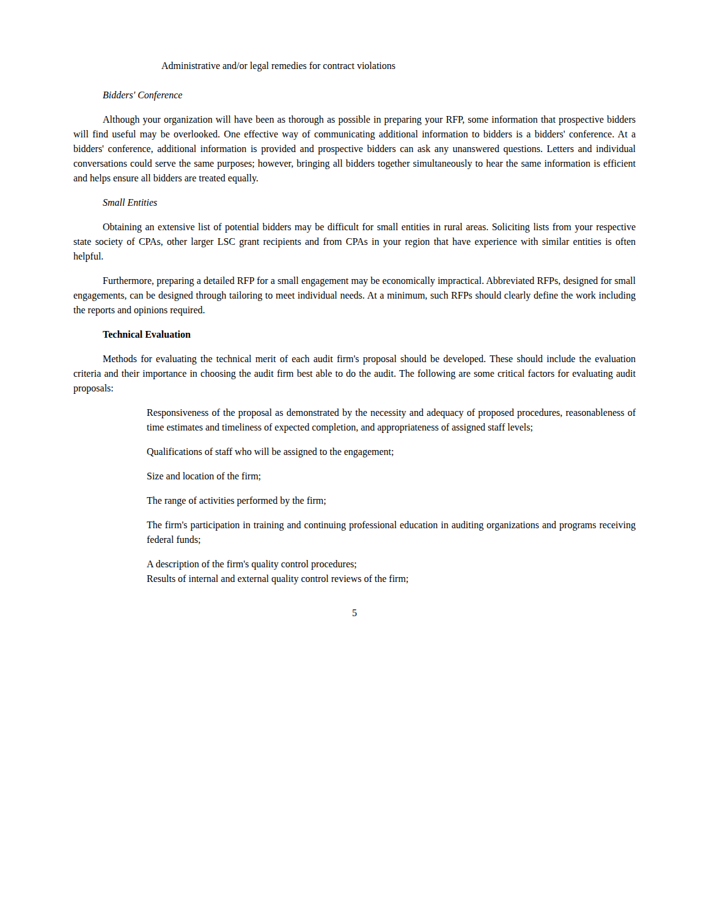Administrative and/or legal remedies for contract violations
Bidders' Conference
Although your organization will have been as thorough as possible in preparing your RFP, some information that prospective bidders will find useful may be overlooked. One effective way of communicating additional information to bidders is a bidders' conference. At a bidders' conference, additional information is provided and prospective bidders can ask any unanswered questions. Letters and individual conversations could serve the same purposes; however, bringing all bidders together simultaneously to hear the same information is efficient and helps ensure all bidders are treated equally.
Small Entities
Obtaining an extensive list of potential bidders may be difficult for small entities in rural areas. Soliciting lists from your respective state society of CPAs, other larger LSC grant recipients and from CPAs in your region that have experience with similar entities is often helpful.
Furthermore, preparing a detailed RFP for a small engagement may be economically impractical. Abbreviated RFPs, designed for small engagements, can be designed through tailoring to meet individual needs. At a minimum, such RFPs should clearly define the work including the reports and opinions required.
Technical Evaluation
Methods for evaluating the technical merit of each audit firm's proposal should be developed. These should include the evaluation criteria and their importance in choosing the audit firm best able to do the audit. The following are some critical factors for evaluating audit proposals:
Responsiveness of the proposal as demonstrated by the necessity and adequacy of proposed procedures, reasonableness of time estimates and timeliness of expected completion, and appropriateness of assigned staff levels;
Qualifications of staff who will be assigned to the engagement;
Size and location of the firm;
The range of activities performed by the firm;
The firm's participation in training and continuing professional education in auditing organizations and programs receiving federal funds;
A description of the firm's quality control procedures;
Results of internal and external quality control reviews of the firm;
5